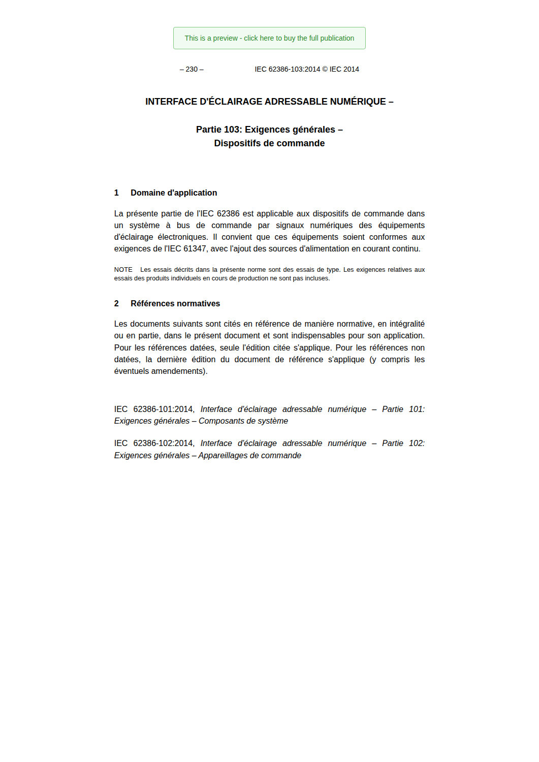This is a preview - click here to buy the full publication
– 230 – IEC 62386-103:2014 © IEC 2014
INTERFACE D'ÉCLAIRAGE ADRESSABLE NUMÉRIQUE –
Partie 103: Exigences générales –
Dispositifs de commande
1 Domaine d'application
La présente partie de l'IEC 62386 est applicable aux dispositifs de commande dans un système à bus de commande par signaux numériques des équipements d'éclairage électroniques. Il convient que ces équipements soient conformes aux exigences de l'IEC 61347, avec l'ajout des sources d'alimentation en courant continu.
NOTE Les essais décrits dans la présente norme sont des essais de type. Les exigences relatives aux essais des produits individuels en cours de production ne sont pas incluses.
2 Références normatives
Les documents suivants sont cités en référence de manière normative, en intégralité ou en partie, dans le présent document et sont indispensables pour son application. Pour les références datées, seule l'édition citée s'applique. Pour les références non datées, la dernière édition du document de référence s'applique (y compris les éventuels amendements).
IEC 62386-101:2014, Interface d'éclairage adressable numérique – Partie 101: Exigences générales – Composants de système
IEC 62386-102:2014, Interface d'éclairage adressable numérique – Partie 102: Exigences générales – Appareillages de commande